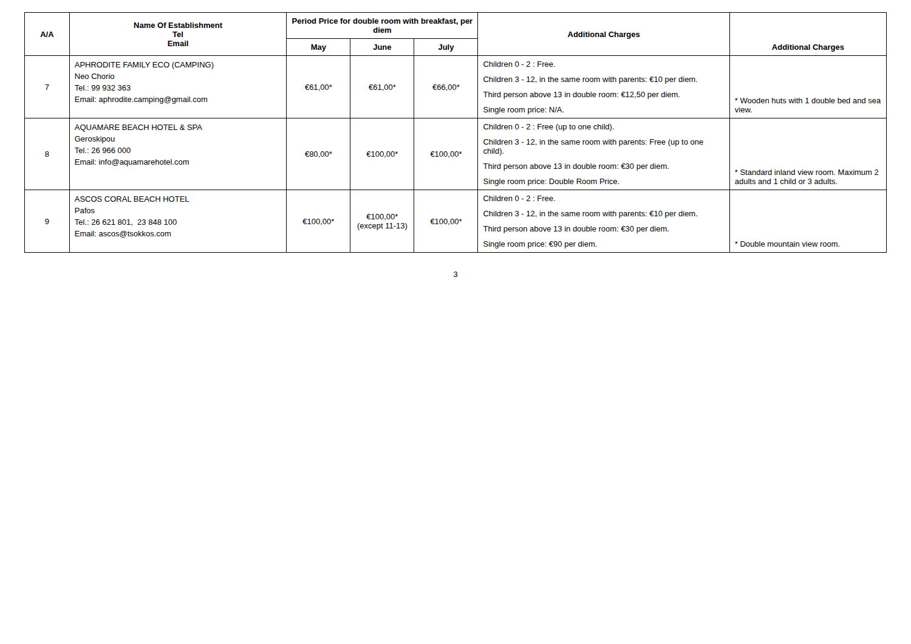| A/A | Name Of Establishment Tel Email | Period Price for double room with breakfast, per diem | Additional Charges | Additional Charges |
| --- | --- | --- | --- | --- |
| May | June | July |
| 7 | APHRODITE FAMILY ECO (CAMPING) Neo Chorio Tel.: 99 932 363 Email: aphrodite.camping@gmail.com | €61,00* | €61,00* | €66,00* | Children 0 - 2 : Free. Children 3 - 12, in the same room with parents: €10 per diem. Third person above 13 in double room: €12,50 per diem. Single room price: N/A. | * Wooden huts with 1 double bed and sea view. |
| 8 | AQUAMARE BEACH HOTEL & SPA Geroskipou Tel.: 26 966 000 Email: info@aquamarehotel.com | €80,00* | €100,00* | €100,00* | Children 0 - 2 : Free (up to one child). Children 3 - 12, in the same room with parents: Free (up to one child). Third person above 13 in double room: €30 per diem. Single room price: Double Room Price. | * Standard inland view room. Maximum 2 adults and 1 child or 3 adults. |
| 9 | ASCOS CORAL BEACH HOTEL Pafos Tel.: 26 621 801, 23 848 100 Email: ascos@tsokkos.com | €100,00* | €100,00* (except 11-13) | €100,00* | Children 0 - 2 : Free. Children 3 - 12, in the same room with parents: €10 per diem. Third person above 13 in double room: €30 per diem. Single room price: €90 per diem. | * Double mountain view room. |
3